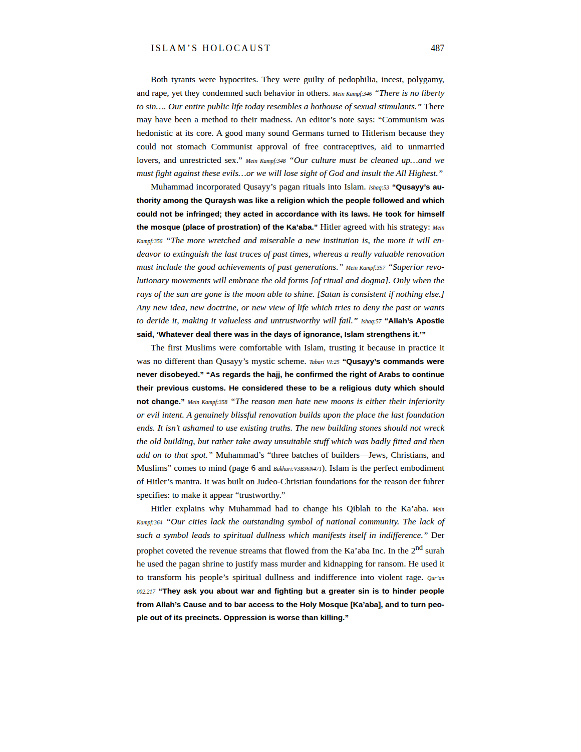Islam’s Holocaust 487
Both tyrants were hypocrites. They were guilty of pedophilia, incest, polygamy, and rape, yet they condemned such behavior in others. Mein Kampf:346 “There is no liberty to sin…. Our entire public life today resembles a hothouse of sexual stimulants.” There may have been a method to their madness. An editor’s note says: “Communism was hedonistic at its core. A good many sound Germans turned to Hitlerism because they could not stomach Communist approval of free contraceptives, aid to unmarried lovers, and unrestricted sex.” Mein Kampf:348 “Our culture must be cleaned up…and we must fight against these evils…or we will lose sight of God and insult the All Highest.”
Muhammad incorporated Qusayy’s pagan rituals into Islam. Ishaq:53 “Qusayy’s authority among the Quraysh was like a religion which the people followed and which could not be infringed; they acted in accordance with its laws. He took for himself the mosque (place of prostration) of the Ka’aba.” Hitler agreed with his strategy: Mein Kampf:356 “The more wretched and miserable a new institution is, the more it will endeavor to extinguish the last traces of past times, whereas a really valuable renovation must include the good achievements of past generations.” Mein Kampf:357 “Superior revolutionary movements will embrace the old forms [of ritual and dogma]. Only when the rays of the sun are gone is the moon able to shine. [Satan is consistent if nothing else.] Any new idea, new doctrine, or new view of life which tries to deny the past or wants to deride it, making it valueless and untrustworthy will fail.” Ishaq:57 “Allah’s Apostle said, ‘Whatever deal there was in the days of ignorance, Islam strengthens it.’”
The first Muslims were comfortable with Islam, trusting it because in practice it was no different than Qusayy’s mystic scheme. Tabari VI:25 “Qusayy’s commands were never disobeyed.” “As regards the hajj, he confirmed the right of Arabs to continue their previous customs. He considered these to be a religious duty which should not change.” Mein Kampf:358 “The reason men hate new moons is either their inferiority or evil intent. A genuinely blissful renovation builds upon the place the last foundation ends. It isn’t ashamed to use existing truths. The new building stones should not wreck the old building, but rather take away unsuitable stuff which was badly fitted and then add on to that spot.” Muhammad’s “three batches of builders—Jews, Christians, and Muslims” comes to mind (page 6 and Bukhari:V3B36N471). Islam is the perfect embodiment of Hitler’s mantra. It was built on Judeo-Christian foundations for the reason der fuhrer specifies: to make it appear “trustworthy.”
Hitler explains why Muhammad had to change his Qiblah to the Ka’aba. Mein Kampf:364 “Our cities lack the outstanding symbol of national community. The lack of such a symbol leads to spiritual dullness which manifests itself in indifference.” Der prophet coveted the revenue streams that flowed from the Ka’aba Inc. In the 2nd surah he used the pagan shrine to justify mass murder and kidnapping for ransom. He used it to transform his people’s spiritual dullness and indifference into violent rage. Qur’an 002.217 “They ask you about war and fighting but a greater sin is to hinder people from Allah’s Cause and to bar access to the Holy Mosque [Ka’aba], and to turn people out of its precincts. Oppression is worse than killing.”